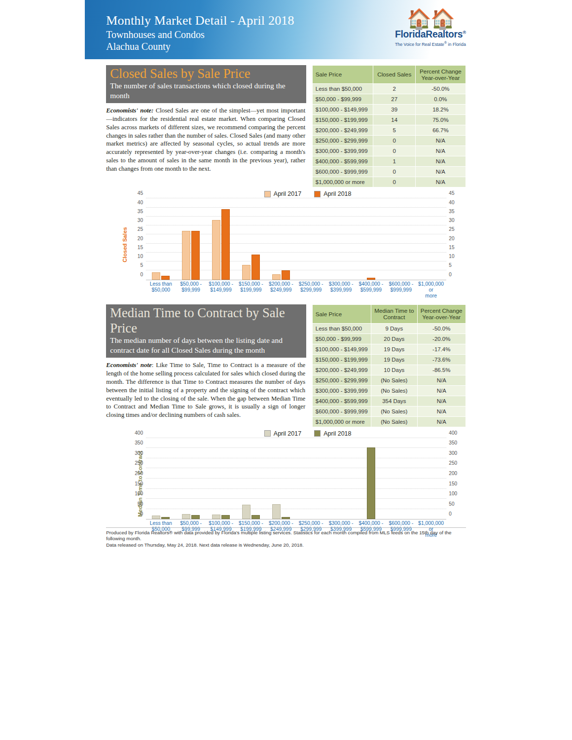Monthly Market Detail - April 2018
Townhouses and Condos
Alachua County
🏠🏠
FloridaRealtors®
The Voice for Real Estate® in Florida
Closed Sales by Sale Price
The number of sales transactions which closed during the month
Economists' note: Closed Sales are one of the simplest—yet most important—indicators for the residential real estate market. When comparing Closed Sales across markets of different sizes, we recommend comparing the percent changes in sales rather than the number of sales. Closed Sales (and many other market metrics) are affected by seasonal cycles, so actual trends are more accurately represented by year-over-year changes (i.e. comparing a month's sales to the amount of sales in the same month in the previous year), rather than changes from one month to the next.
| Sale Price | Closed Sales | Percent Change Year-over-Year |
| --- | --- | --- |
| Less than $50,000 | 2 | -50.0% |
| $50,000 - $99,999 | 27 | 0.0% |
| $100,000 - $149,999 | 39 | 18.2% |
| $150,000 - $199,999 | 14 | 75.0% |
| $200,000 - $249,999 | 5 | 66.7% |
| $250,000 - $299,999 | 0 | N/A |
| $300,000 - $399,999 | 0 | N/A |
| $400,000 - $599,999 | 1 | N/A |
| $600,000 - $999,999 | 0 | N/A |
| $1,000,000 or more | 0 | N/A |
April 2017
April 2018
Closed Sales
45
45
40
40
35
35
30
30
25
25
20
20
15
15
10
10
5
5
0
0
Less than
$50,000
$50,000 -
$99,999
$100,000 -
$149,999
$150,000 -
$199,999
$200,000 -
$249,999
$250,000 -
$299,999
$300,000 -
$399,999
$400,000 -
$599,999
$600,000 -
$999,999
$1,000,000 or
more
Median Time to Contract by Sale Price
The median number of days between the listing date and contract date for all Closed Sales during the month
Economists' note: Like Time to Sale, Time to Contract is a measure of the length of the home selling process calculated for sales which closed during the month. The difference is that Time to Contract measures the number of days between the initial listing of a property and the signing of the contract which eventually led to the closing of the sale. When the gap between Median Time to Contract and Median Time to Sale grows, it is usually a sign of longer closing times and/or declining numbers of cash sales.
| Sale Price | Median Time to Contract | Percent Change Year-over-Year |
| --- | --- | --- |
| Less than $50,000 | 9 Days | -50.0% |
| $50,000 - $99,999 | 20 Days | -20.0% |
| $100,000 - $149,999 | 19 Days | -17.4% |
| $150,000 - $199,999 | 19 Days | -73.6% |
| $200,000 - $249,999 | 10 Days | -86.5% |
| $250,000 - $299,999 | (No Sales) | N/A |
| $300,000 - $399,999 | (No Sales) | N/A |
| $400,000 - $599,999 | 354 Days | N/A |
| $600,000 - $999,999 | (No Sales) | N/A |
| $1,000,000 or more | (No Sales) | N/A |
April 2017
April 2018
Median Time to Contract
400
400
350
350
300
300
250
250
200
200
150
150
100
100
50
50
0
0
Less than
$50,000
$50,000 -
$99,999
$100,000 -
$149,999
$150,000 -
$199,999
$200,000 -
$249,999
$250,000 -
$299,999
$300,000 -
$399,999
$400,000 -
$599,999
$600,000 -
$999,999
$1,000,000 or
more
Produced by Florida Realtors® with data provided by Florida's multiple listing services. Statistics for each month compiled from MLS feeds on the 15th day of the following month.
Data released on Thursday, May 24, 2018. Next data release is Wednesday, June 20, 2018.